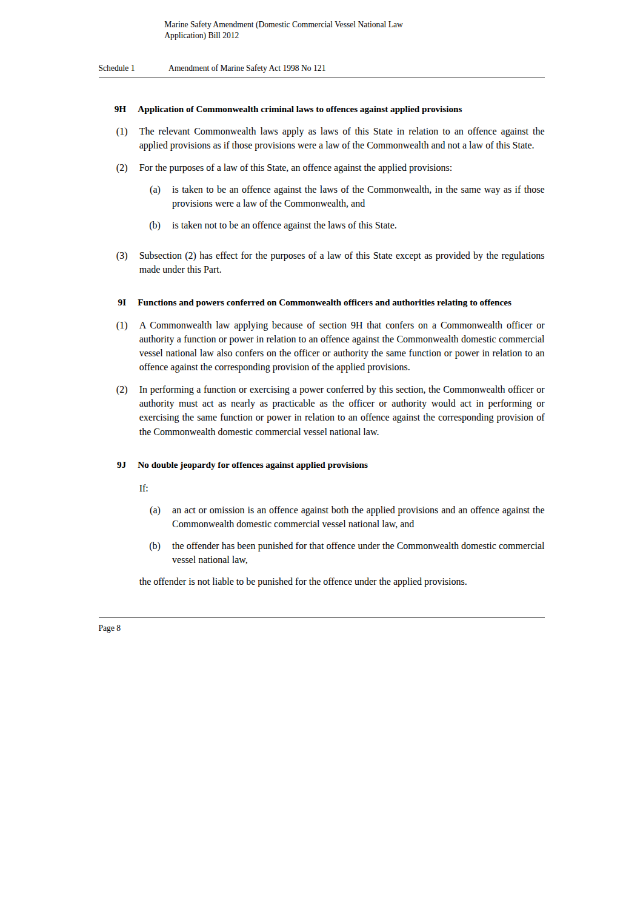Marine Safety Amendment (Domestic Commercial Vessel National Law
Application) Bill 2012
Schedule 1 Amendment of Marine Safety Act 1998 No 121
9H
Application of Commonwealth criminal laws to offences against applied provisions
(1) The relevant Commonwealth laws apply as laws of this State in relation to an offence against the applied provisions as if those provisions were a law of the Commonwealth and not a law of this State.
(2) For the purposes of a law of this State, an offence against the applied provisions:
(a) is taken to be an offence against the laws of the Commonwealth, in the same way as if those provisions were a law of the Commonwealth, and
(b) is taken not to be an offence against the laws of this State.
(3) Subsection (2) has effect for the purposes of a law of this State except as provided by the regulations made under this Part.
9I
Functions and powers conferred on Commonwealth officers and authorities relating to offences
(1) A Commonwealth law applying because of section 9H that confers on a Commonwealth officer or authority a function or power in relation to an offence against the Commonwealth domestic commercial vessel national law also confers on the officer or authority the same function or power in relation to an offence against the corresponding provision of the applied provisions.
(2) In performing a function or exercising a power conferred by this section, the Commonwealth officer or authority must act as nearly as practicable as the officer or authority would act in performing or exercising the same function or power in relation to an offence against the corresponding provision of the Commonwealth domestic commercial vessel national law.
9J
No double jeopardy for offences against applied provisions
If:
(a) an act or omission is an offence against both the applied provisions and an offence against the Commonwealth domestic commercial vessel national law, and
(b) the offender has been punished for that offence under the Commonwealth domestic commercial vessel national law,
the offender is not liable to be punished for the offence under the applied provisions.
Page 8